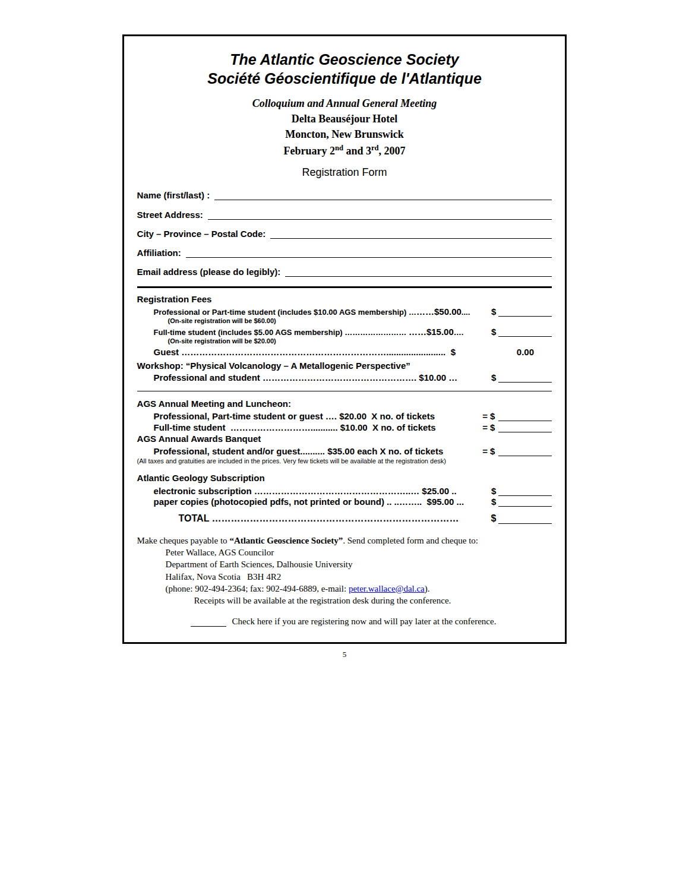The Atlantic Geoscience Society
Société Géoscientifique de l'Atlantique
Colloquium and Annual General Meeting
Delta Beauséjour Hotel
Moncton, New Brunswick
February 2nd and 3rd, 2007
Registration Form
Name (first/last) :
Street Address:
City – Province – Postal Code:
Affiliation:
Email address (please do legibly):
Registration Fees
Professional or Part-time student (includes $10.00 AGS membership) ………$50.00.... $
(On-site registration will be $60.00)
Full-time student (includes $5.00 AGS membership) …………………… ……$15.00…. $
(On-site registration will be $20.00)
Guest ……………………………………………………………........................ $ 0.00
Workshop: “Physical Volcanology – A Metallogenic Perspective”
Professional and student ……………………………………………. $10.00 … $
AGS Annual Meeting and Luncheon:
Professional, Part-time student or guest …. $20.00 X no. of tickets = $
Full-time student ………………………........... $10.00 X no. of tickets = $
AGS Annual Awards Banquet
Professional, student and/or guest.......... $35.00 each X no. of tickets = $
(All taxes and gratuities are included in the prices. Very few tickets will be available at the registration desk)
Atlantic Geology Subscription
electronic subscription ……………………………………………..… $25.00 .. $
paper copies (photocopied pdfs, not printed or bound) .. ..…….. $95.00 ... $
TOTAL …………………………………………………………………… $
Make cheques payable to “Atlantic Geoscience Society”. Send completed form and cheque to: Peter Wallace, AGS Councilor Department of Earth Sciences, Dalhousie University Halifax, Nova Scotia B3H 4R2 (phone: 902-494-2364; fax: 902-494-6889, e-mail: peter.wallace@dal.ca). Receipts will be available at the registration desk during the conference.
Check here if you are registering now and will pay later at the conference.
5